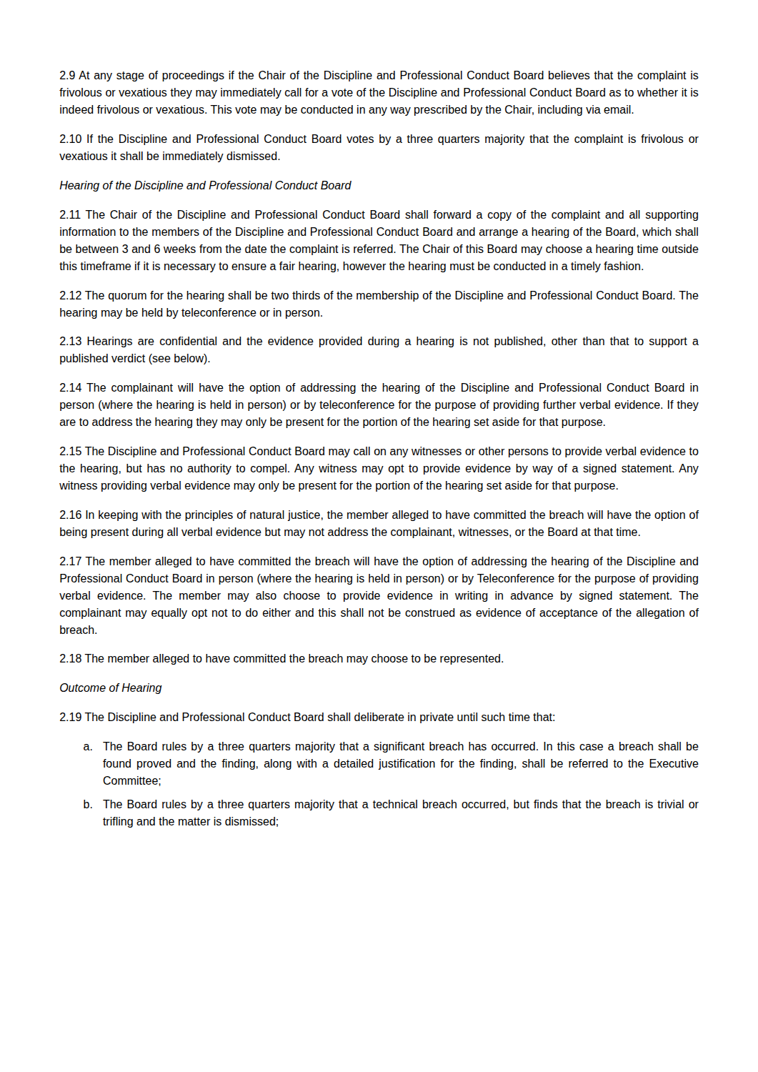2.9 At any stage of proceedings if the Chair of the Discipline and Professional Conduct Board believes that the complaint is frivolous or vexatious they may immediately call for a vote of the Discipline and Professional Conduct Board as to whether it is indeed frivolous or vexatious. This vote may be conducted in any way prescribed by the Chair, including via email.
2.10 If the Discipline and Professional Conduct Board votes by a three quarters majority that the complaint is frivolous or vexatious it shall be immediately dismissed.
Hearing of the Discipline and Professional Conduct Board
2.11 The Chair of the Discipline and Professional Conduct Board shall forward a copy of the complaint and all supporting information to the members of the Discipline and Professional Conduct Board and arrange a hearing of the Board, which shall be between 3 and 6 weeks from the date the complaint is referred. The Chair of this Board may choose a hearing time outside this timeframe if it is necessary to ensure a fair hearing, however the hearing must be conducted in a timely fashion.
2.12 The quorum for the hearing shall be two thirds of the membership of the Discipline and Professional Conduct Board. The hearing may be held by teleconference or in person.
2.13 Hearings are confidential and the evidence provided during a hearing is not published, other than that to support a published verdict (see below).
2.14 The complainant will have the option of addressing the hearing of the Discipline and Professional Conduct Board in person (where the hearing is held in person) or by teleconference for the purpose of providing further verbal evidence. If they are to address the hearing they may only be present for the portion of the hearing set aside for that purpose.
2.15 The Discipline and Professional Conduct Board may call on any witnesses or other persons to provide verbal evidence to the hearing, but has no authority to compel. Any witness may opt to provide evidence by way of a signed statement. Any witness providing verbal evidence may only be present for the portion of the hearing set aside for that purpose.
2.16 In keeping with the principles of natural justice, the member alleged to have committed the breach will have the option of being present during all verbal evidence but may not address the complainant, witnesses, or the Board at that time.
2.17 The member alleged to have committed the breach will have the option of addressing the hearing of the Discipline and Professional Conduct Board in person (where the hearing is held in person) or by Teleconference for the purpose of providing verbal evidence. The member may also choose to provide evidence in writing in advance by signed statement. The complainant may equally opt not to do either and this shall not be construed as evidence of acceptance of the allegation of breach.
2.18 The member alleged to have committed the breach may choose to be represented.
Outcome of Hearing
2.19 The Discipline and Professional Conduct Board shall deliberate in private until such time that:
The Board rules by a three quarters majority that a significant breach has occurred. In this case a breach shall be found proved and the finding, along with a detailed justification for the finding, shall be referred to the Executive Committee;
The Board rules by a three quarters majority that a technical breach occurred, but finds that the breach is trivial or trifling and the matter is dismissed;